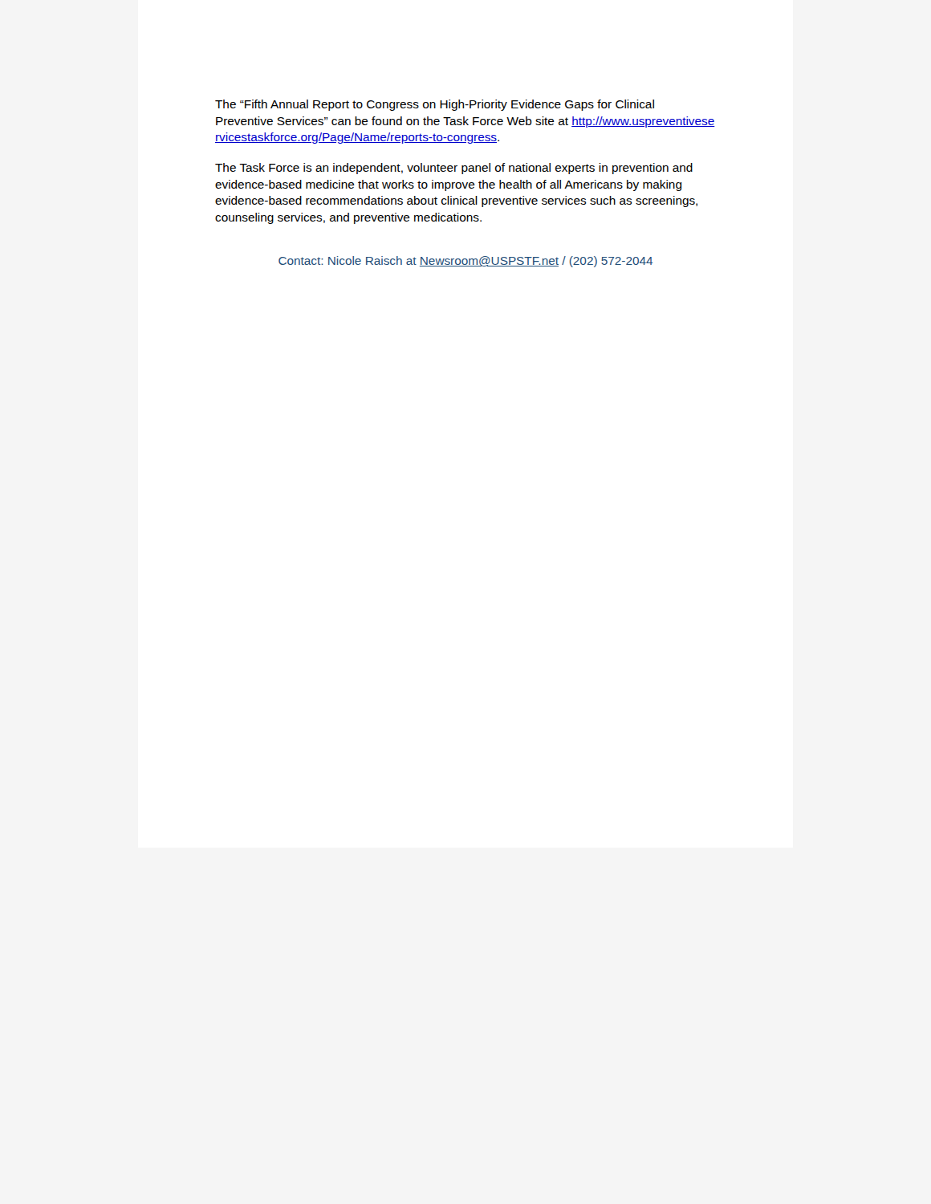The “Fifth Annual Report to Congress on High-Priority Evidence Gaps for Clinical Preventive Services” can be found on the Task Force Web site at http://www.uspreventiveservicestaskforce.org/Page/Name/reports-to-congress.
The Task Force is an independent, volunteer panel of national experts in prevention and evidence-based medicine that works to improve the health of all Americans by making evidence-based recommendations about clinical preventive services such as screenings, counseling services, and preventive medications.
Contact: Nicole Raisch at Newsroom@USPSTF.net / (202) 572-2044